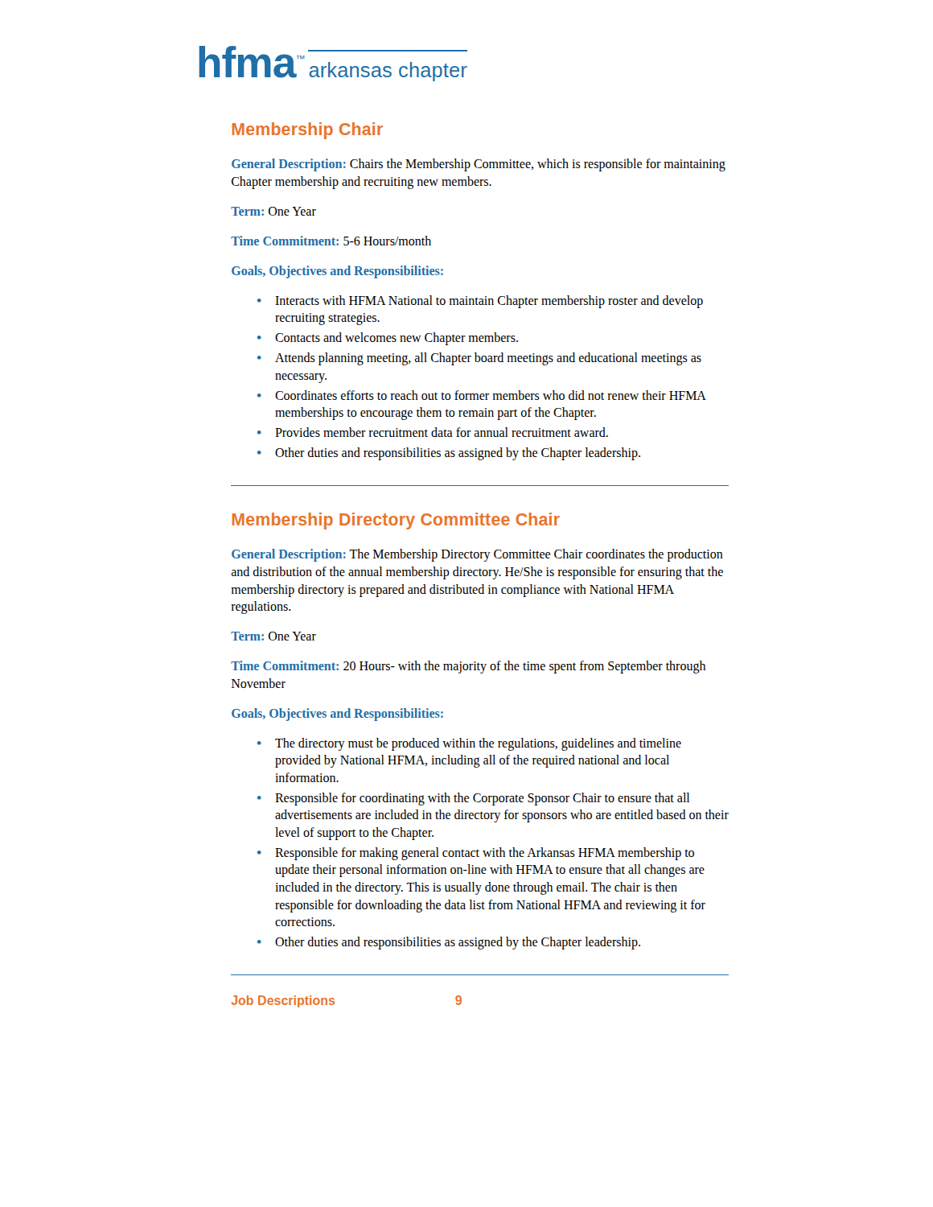hfma™
arkansas chapter
Membership Chair
General Description: Chairs the Membership Committee, which is responsible for maintaining Chapter membership and recruiting new members.
Term: One Year
Time Commitment: 5-6 Hours/month
Goals, Objectives and Responsibilities:
Interacts with HFMA National to maintain Chapter membership roster and develop recruiting strategies.
Contacts and welcomes new Chapter members.
Attends planning meeting, all Chapter board meetings and educational meetings as necessary.
Coordinates efforts to reach out to former members who did not renew their HFMA memberships to encourage them to remain part of the Chapter.
Provides member recruitment data for annual recruitment award.
Other duties and responsibilities as assigned by the Chapter leadership.
Membership Directory Committee Chair
General Description: The Membership Directory Committee Chair coordinates the production and distribution of the annual membership directory. He/She is responsible for ensuring that the membership directory is prepared and distributed in compliance with National HFMA regulations.
Term: One Year
Time Commitment: 20 Hours- with the majority of the time spent from September through November
Goals, Objectives and Responsibilities:
The directory must be produced within the regulations, guidelines and timeline provided by National HFMA, including all of the required national and local information.
Responsible for coordinating with the Corporate Sponsor Chair to ensure that all advertisements are included in the directory for sponsors who are entitled based on their level of support to the Chapter.
Responsible for making general contact with the Arkansas HFMA membership to update their personal information on-line with HFMA to ensure that all changes are included in the directory. This is usually done through email. The chair is then responsible for downloading the data list from National HFMA and reviewing it for corrections.
Other duties and responsibilities as assigned by the Chapter leadership.
Job Descriptions 9